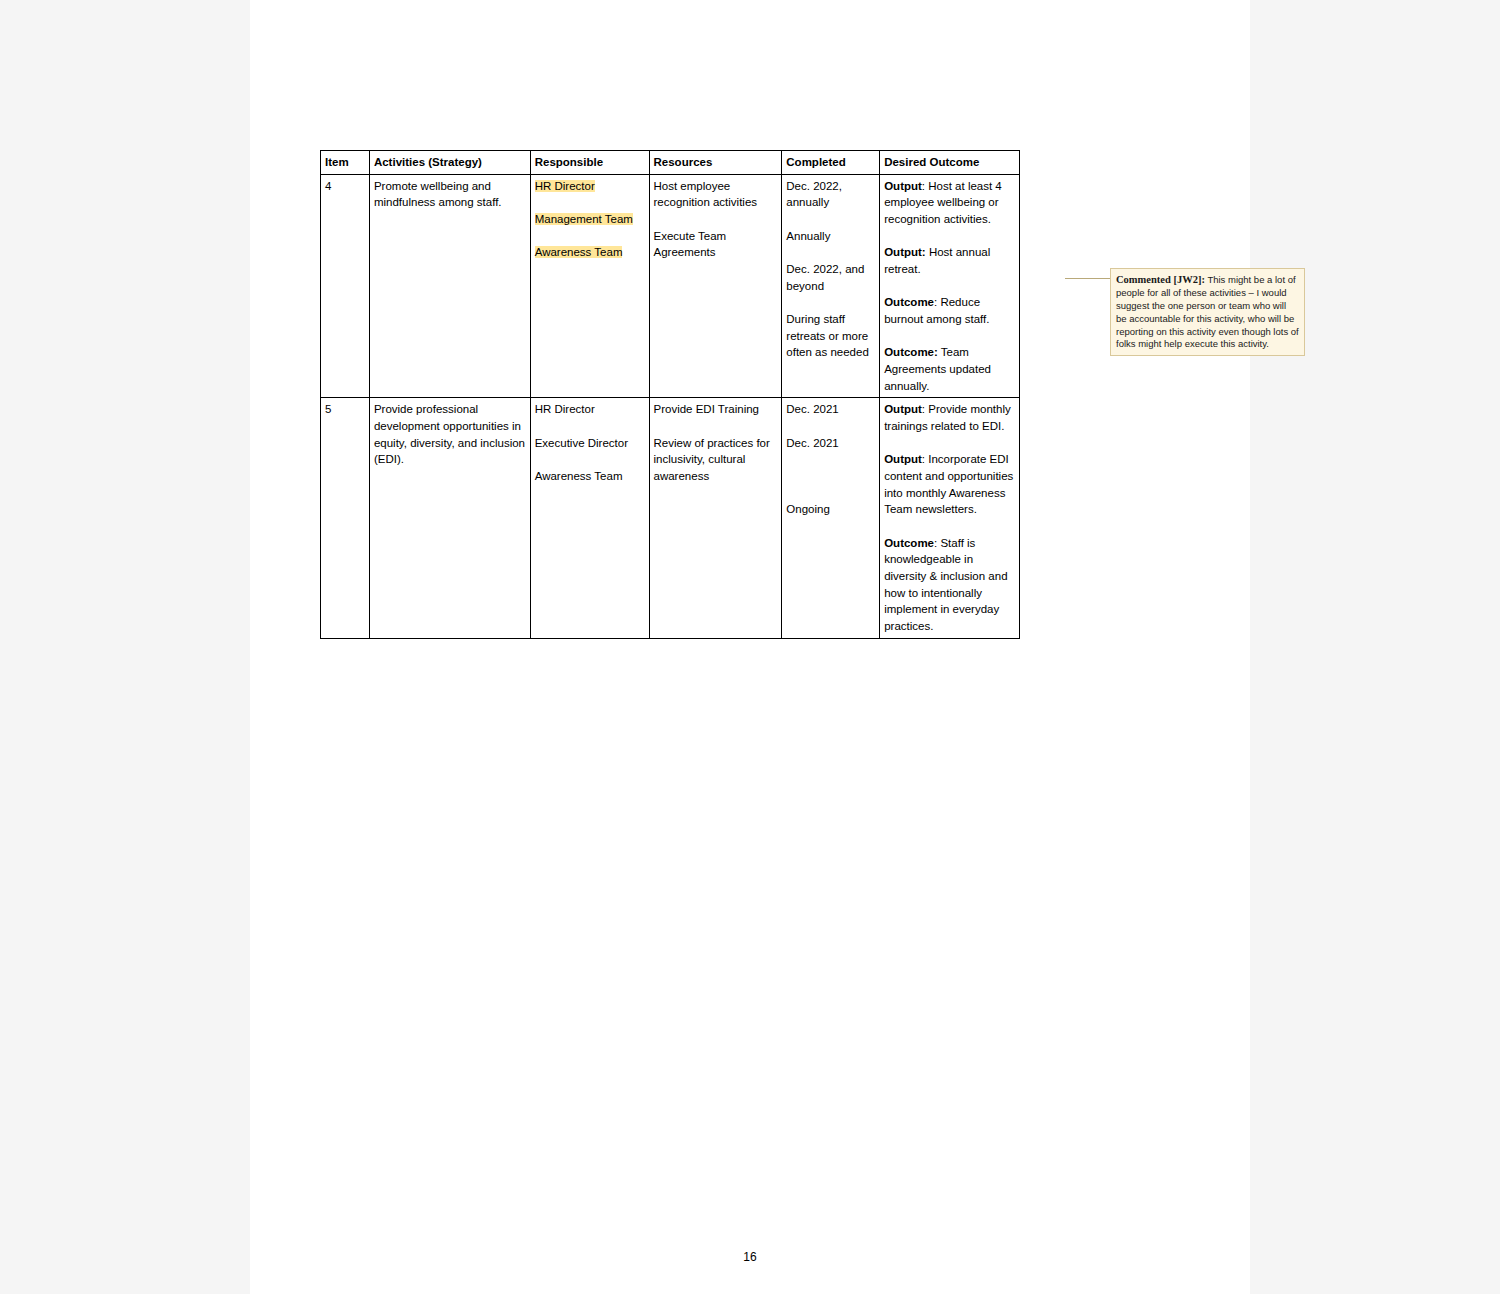| Item | Activities (Strategy) | Responsible | Resources | Completed | Desired Outcome |
| --- | --- | --- | --- | --- | --- |
| 4 | Promote wellbeing and mindfulness among staff. | HR Director Management Team Awareness Team | Host employee recognition activities Execute Team Agreements | Dec. 2022, annually Annually Dec. 2022, and beyond During staff retreats or more often as needed | Output : Host at least 4 employee wellbeing or recognition activities. Output: Host annual retreat. Outcome : Reduce burnout among staff. Outcome: Team Agreements updated annually. |
| 5 | Provide professional development opportunities in equity, diversity, and inclusion (EDI). | HR Director Executive Director Awareness Team | Provide EDI Training Review of practices for inclusivity, cultural awareness | Dec. 2021 Dec. 2021 Ongoing | Output : Provide monthly trainings related to EDI. Output : Incorporate EDI content and opportunities into monthly Awareness Team newsletters. Outcome : Staff is knowledgeable in diversity & inclusion and how to intentionally implement in everyday practices. |
Commented [JW2]: This might be a lot of people for all of these activities – I would suggest the one person or team who will be accountable for this activity, who will be reporting on this activity even though lots of folks might help execute this activity.
16